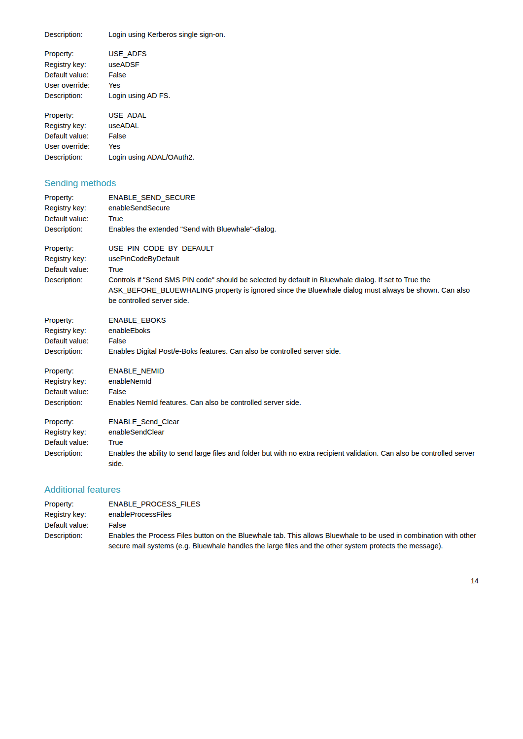Description:
Login using Kerberos single sign-on.
Property:
USE_ADFS
Registry key:
useADSF
Default value:
False
User override:
Yes
Description:
Login using AD FS.
Property:
USE_ADAL
Registry key:
useADAL
Default value:
False
User override:
Yes
Description:
Login using ADAL/OAuth2.
Sending methods
Property:
ENABLE_SEND_SECURE
Registry key:
enableSendSecure
Default value:
True
Description:
Enables the extended "Send with Bluewhale"-dialog.
Property:
USE_PIN_CODE_BY_DEFAULT
Registry key:
usePinCodeByDefault
Default value:
True
Description:
Controls if "Send SMS PIN code" should be selected by default in Bluewhale dialog. If set to True the ASK_BEFORE_BLUEWHALING property is ignored since the Bluewhale dialog must always be shown. Can also be controlled server side.
Property:
ENABLE_EBOKS
Registry key:
enableEboks
Default value:
False
Description:
Enables Digital Post/e-Boks features. Can also be controlled server side.
Property:
ENABLE_NEMID
Registry key:
enableNemId
Default value:
False
Description:
Enables NemId features. Can also be controlled server side.
Property:
ENABLE_Send_Clear
Registry key:
enableSendClear
Default value:
True
Description:
Enables the ability to send large files and folder but with no extra recipient validation. Can also be controlled server side.
Additional features
Property:
ENABLE_PROCESS_FILES
Registry key:
enableProcessFiles
Default value:
False
Description:
Enables the Process Files button on the Bluewhale tab. This allows Bluewhale to be used in combination with other secure mail systems (e.g. Bluewhale handles the large files and the other system protects the message).
14